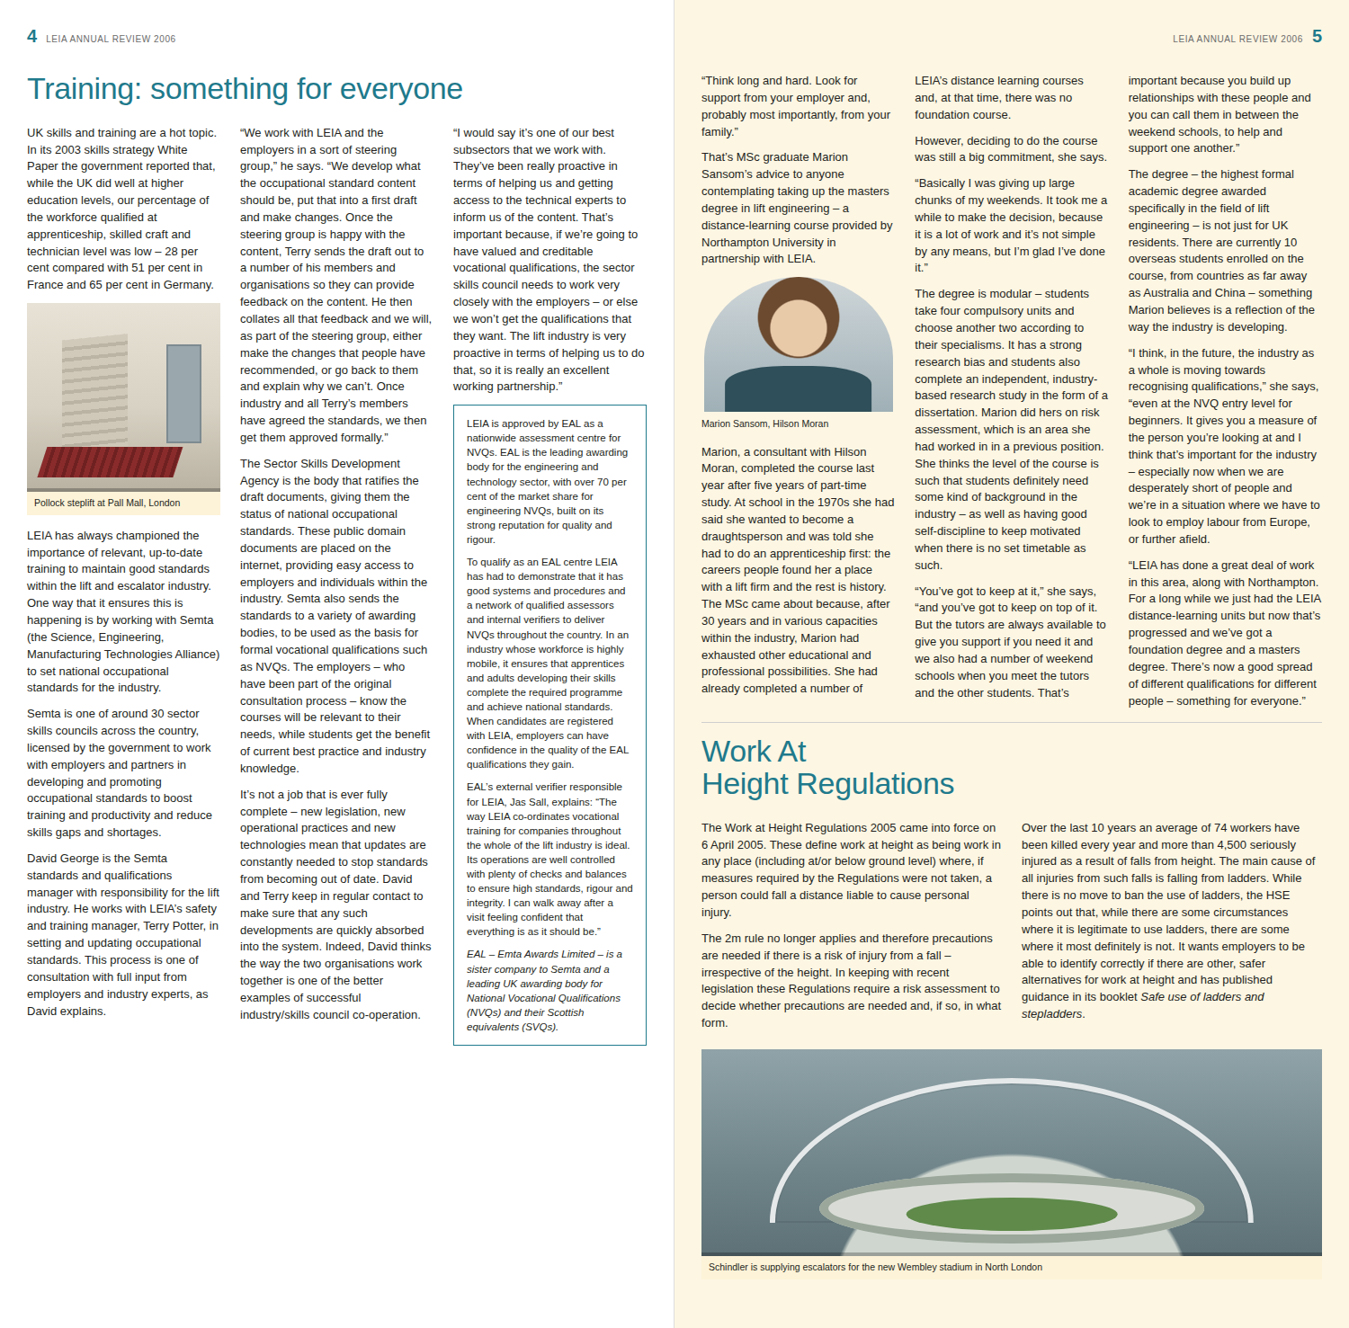4 LEIA Annual Review 2006
Training: something for everyone
UK skills and training are a hot topic. In its 2003 skills strategy White Paper the government reported that, while the UK did well at higher education levels, our percentage of the workforce qualified at apprenticeship, skilled craft and technician level was low – 28 per cent compared with 51 per cent in France and 65 per cent in Germany.
Pollock steplift at Pall Mall, London
LEIA has always championed the importance of relevant, up-to-date training to maintain good standards within the lift and escalator industry. One way that it ensures this is happening is by working with Semta (the Science, Engineering, Manufacturing Technologies Alliance) to set national occupational standards for the industry.
Semta is one of around 30 sector skills councils across the country, licensed by the government to work with employers and partners in developing and promoting occupational standards to boost training and productivity and reduce skills gaps and shortages.
David George is the Semta standards and qualifications manager with responsibility for the lift industry. He works with LEIA’s safety and training manager, Terry Potter, in setting and updating occupational standards. This process is one of consultation with full input from employers and industry experts, as David explains.
“We work with LEIA and the employers in a sort of steering group,” he says. “We develop what the occupational standard content should be, put that into a first draft and make changes. Once the steering group is happy with the content, Terry sends the draft out to a number of his members and organisations so they can provide feedback on the content. He then collates all that feedback and we will, as part of the steering group, either make the changes that people have recommended, or go back to them and explain why we can’t. Once industry and all Terry’s members have agreed the standards, we then get them approved formally.”
The Sector Skills Development Agency is the body that ratifies the draft documents, giving them the status of national occupational standards. These public domain documents are placed on the internet, providing easy access to employers and individuals within the industry. Semta also sends the standards to a variety of awarding bodies, to be used as the basis for formal vocational qualifications such as NVQs. The employers – who have been part of the original consultation process – know the courses will be relevant to their needs, while students get the benefit of current best practice and industry knowledge.
It’s not a job that is ever fully complete – new legislation, new operational practices and new technologies mean that updates are constantly needed to stop standards from becoming out of date. David and Terry keep in regular contact to make sure that any such developments are quickly absorbed into the system. Indeed, David thinks the way the two organisations work together is one of the better examples of successful industry/skills council co-operation.
“I would say it’s one of our best subsectors that we work with. They’ve been really proactive in terms of helping us and getting access to the technical experts to inform us of the content. That’s important because, if we’re going to have valued and creditable vocational qualifications, the sector skills council needs to work very closely with the employers – or else we won’t get the qualifications that they want. The lift industry is very proactive in terms of helping us to do that, so it is really an excellent working partnership.”
LEIA is approved by EAL as a nationwide assessment centre for NVQs. EAL is the leading awarding body for the engineering and technology sector, with over 70 per cent of the market share for engineering NVQs, built on its strong reputation for quality and rigour.
To qualify as an EAL centre LEIA has had to demonstrate that it has good systems and procedures and a network of qualified assessors and internal verifiers to deliver NVQs throughout the country. In an industry whose workforce is highly mobile, it ensures that apprentices and adults developing their skills complete the required programme and achieve national standards. When candidates are registered with LEIA, employers can have confidence in the quality of the EAL qualifications they gain.
EAL’s external verifier responsible for LEIA, Jas Sall, explains: “The way LEIA co-ordinates vocational training for companies throughout the whole of the lift industry is ideal. Its operations are well controlled with plenty of checks and balances to ensure high standards, rigour and integrity. I can walk away after a visit feeling confident that everything is as it should be.”
EAL – Emta Awards Limited – is a sister company to Semta and a leading UK awarding body for National Vocational Qualifications (NVQs) and their Scottish equivalents (SVQs).
LEIA Annual Review 2006 5
“Think long and hard. Look for support from your employer and, probably most importantly, from your family.”
That’s MSc graduate Marion Sansom’s advice to anyone contemplating taking up the masters degree in lift engineering – a distance-learning course provided by Northampton University in partnership with LEIA.
Marion Sansom, Hilson Moran
Marion, a consultant with Hilson Moran, completed the course last year after five years of part-time study. At school in the 1970s she had said she wanted to become a draughtsperson and was told she had to do an apprenticeship first: the careers people found her a place with a lift firm and the rest is history. The MSc came about because, after 30 years and in various capacities within the industry, Marion had exhausted other educational and professional possibilities. She had already completed a number of LEIA’s distance learning courses and, at that time, there was no foundation course.
However, deciding to do the course was still a big commitment, she says.
“Basically I was giving up large chunks of my weekends. It took me a while to make the decision, because it is a lot of work and it’s not simple by any means, but I’m glad I’ve done it.”
The degree is modular – students take four compulsory units and choose another two according to their specialisms. It has a strong research bias and students also complete an independent, industry-based research study in the form of a dissertation. Marion did hers on risk assessment, which is an area she had worked in in a previous position. She thinks the level of the course is such that students definitely need some kind of background in the industry – as well as having good self-discipline to keep motivated when there is no set timetable as such.
“You’ve got to keep at it,” she says, “and you’ve got to keep on top of it. But the tutors are always available to give you support if you need it and we also had a number of weekend schools when you meet the tutors and the other students. That’s important because you build up relationships with these people and you can call them in between the weekend schools, to help and support one another.”
The degree – the highest formal academic degree awarded specifically in the field of lift engineering – is not just for UK residents. There are currently 10 overseas students enrolled on the course, from countries as far away as Australia and China – something Marion believes is a reflection of the way the industry is developing.
“I think, in the future, the industry as a whole is moving towards recognising qualifications,” she says, “even at the NVQ entry level for beginners. It gives you a measure of the person you’re looking at and I think that’s important for the industry – especially now when we are desperately short of people and we’re in a situation where we have to look to employ labour from Europe, or further afield.
“LEIA has done a great deal of work in this area, along with Northampton. For a long while we just had the LEIA distance-learning units but now that’s progressed and we’ve got a foundation degree and a masters degree. There’s now a good spread of different qualifications for different people – something for everyone.”
Work At Height Regulations
The Work at Height Regulations 2005 came into force on 6 April 2005. These define work at height as being work in any place (including at/or below ground level) where, if measures required by the Regulations were not taken, a person could fall a distance liable to cause personal injury.
The 2m rule no longer applies and therefore precautions are needed if there is a risk of injury from a fall – irrespective of the height. In keeping with recent legislation these Regulations require a risk assessment to decide whether precautions are needed and, if so, in what form.
Over the last 10 years an average of 74 workers have been killed every year and more than 4,500 seriously injured as a result of falls from height. The main cause of all injuries from such falls is falling from ladders. While there is no move to ban the use of ladders, the HSE points out that, while there are some circumstances where it is legitimate to use ladders, there are some where it most definitely is not. It wants employers to be able to identify correctly if there are other, safer alternatives for work at height and has published guidance in its booklet Safe use of ladders and stepladders.
Schindler is supplying escalators for the new Wembley stadium in North London